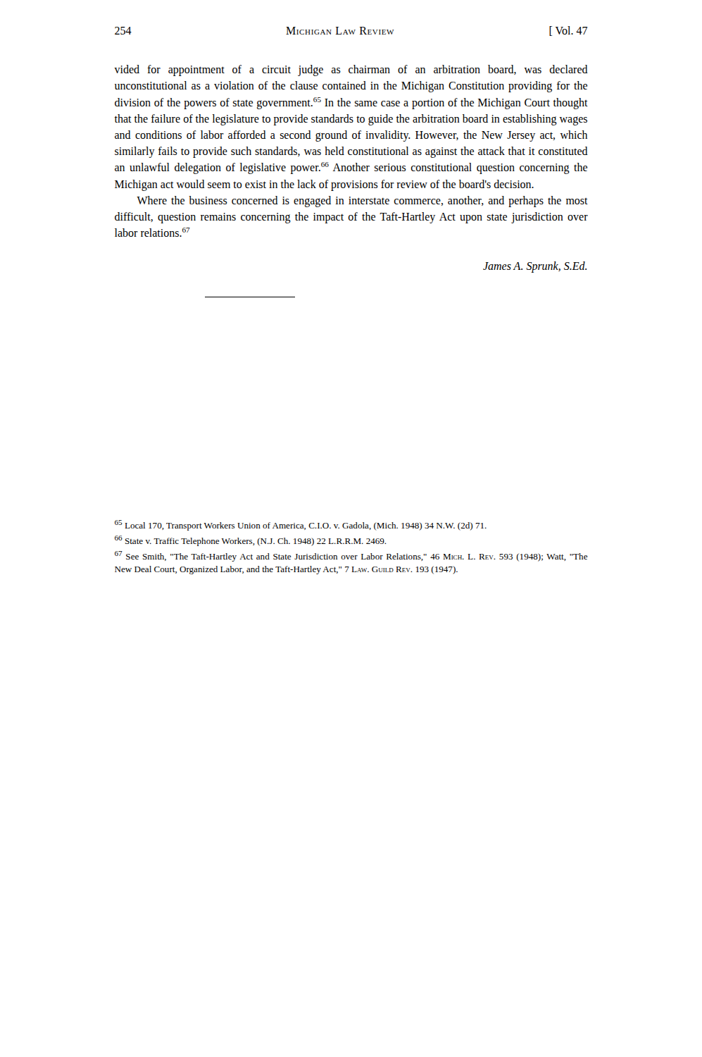254 Michigan Law Review [ Vol. 47
vided for appointment of a circuit judge as chairman of an arbitration board, was declared unconstitutional as a violation of the clause contained in the Michigan Constitution providing for the division of the powers of state government.65 In the same case a portion of the Michigan Court thought that the failure of the legislature to provide standards to guide the arbitration board in establishing wages and conditions of labor afforded a second ground of invalidity. However, the New Jersey act, which similarly fails to provide such standards, was held constitutional as against the attack that it constituted an unlawful delegation of legislative power.66 Another serious constitutional question concerning the Michigan act would seem to exist in the lack of provisions for review of the board's decision.
Where the business concerned is engaged in interstate commerce, another, and perhaps the most difficult, question remains concerning the impact of the Taft-Hartley Act upon state jurisdiction over labor relations.67
James A. Sprunk, S.Ed.
65 Local 170, Transport Workers Union of America, C.I.O. v. Gadola, (Mich. 1948) 34 N.W. (2d) 71.
66 State v. Traffic Telephone Workers, (N.J. Ch. 1948) 22 L.R.R.M. 2469.
67 See Smith, "The Taft-Hartley Act and State Jurisdiction over Labor Relations," 46 Mich. L. Rev. 593 (1948); Watt, "The New Deal Court, Organized Labor, and the Taft-Hartley Act," 7 Law. Guild Rev. 193 (1947).